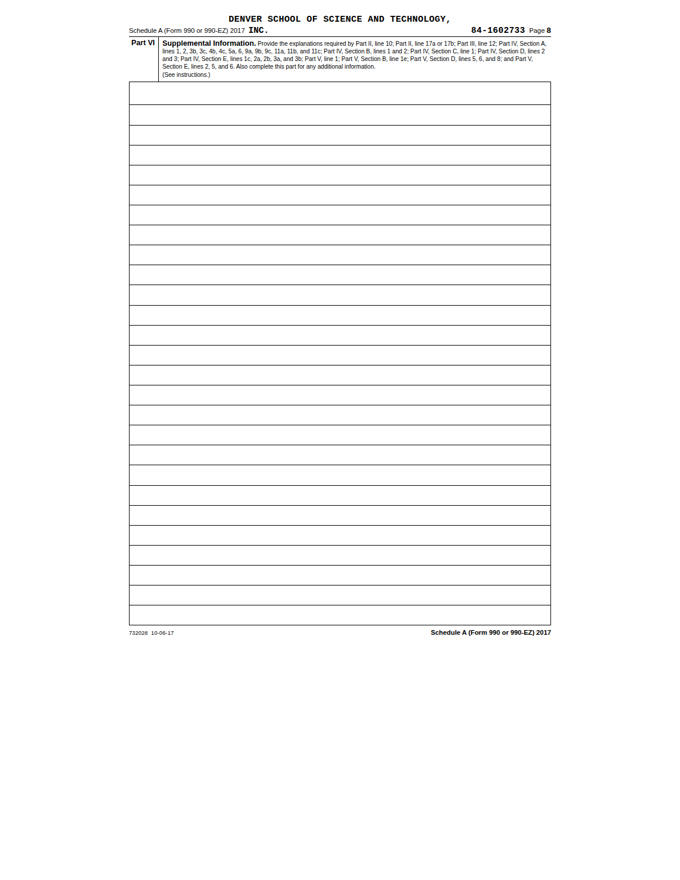DENVER SCHOOL OF SCIENCE AND TECHNOLOGY,
Schedule A (Form 990 or 990-EZ) 2017 INC.
84-1602733 Page 8
Part VI
Supplemental Information. Provide the explanations required by Part II, line 10; Part II, line 17a or 17b; Part III, line 12; Part IV, Section A, lines 1, 2, 3b, 3c, 4b, 4c, 5a, 6, 9a, 9b, 9c, 11a, 11b, and 11c; Part IV, Section B, lines 1 and 2; Part IV, Section C, line 1; Part IV, Section D, lines 2 and 3; Part IV, Section E, lines 1c, 2a, 2b, 3a, and 3b; Part V, line 1; Part V, Section B, line 1e; Part V, Section D, lines 5, 6, and 8; and Part V, Section E, lines 2, 5, and 6. Also complete this part for any additional information. (See instructions.)
732028 10-06-17
Schedule A (Form 990 or 990-EZ) 2017